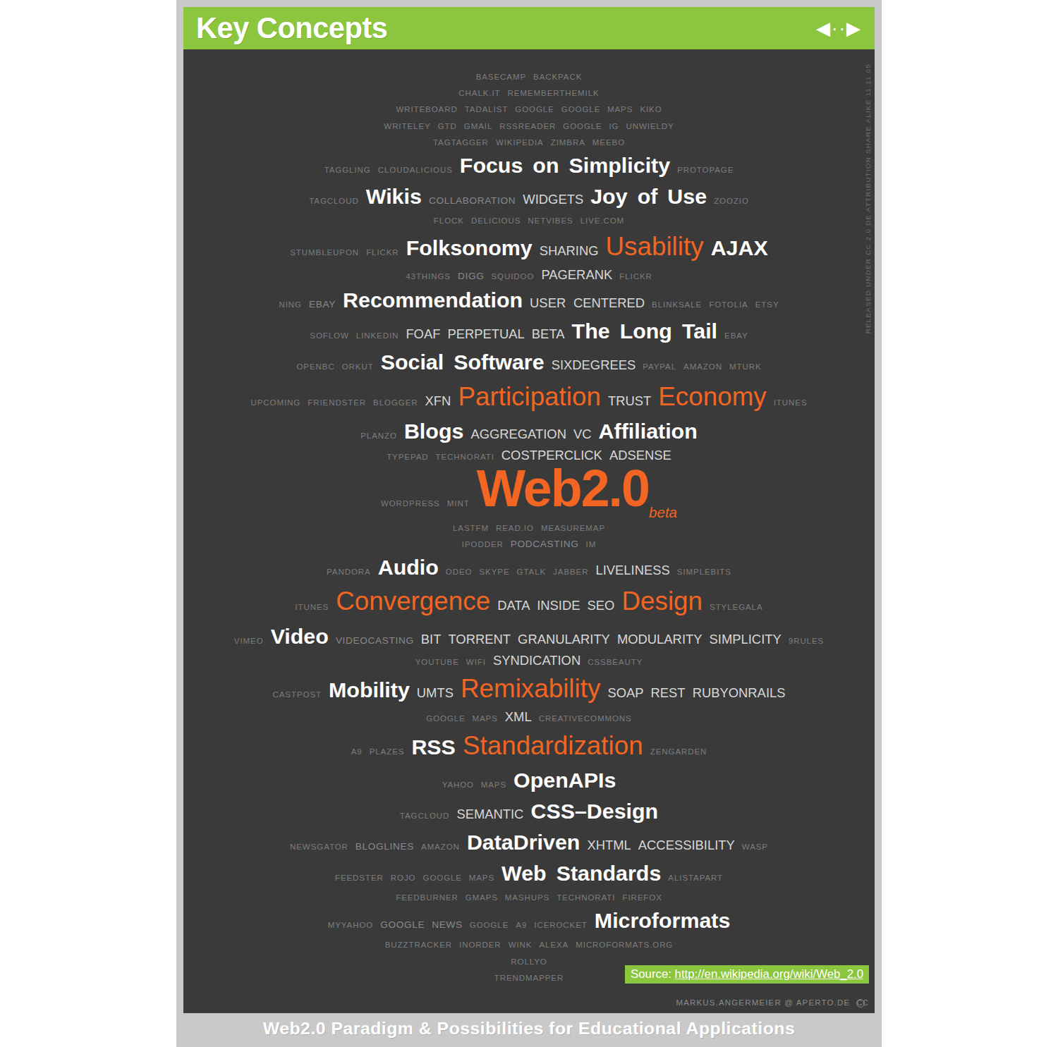Key Concepts
◀··▶
Released under CC 2.0 DE Attribution Share Alike 11.11.05
BASECAMP BACKPACK
CHALK.IT REMEMBERTHEMILK
WRITEBOARD TADALIST GOOGLE GOOGLE MAPS KIKO
WRITELEY GTD GMAIL RSSREADER GOOGLE IG UNWIELDY
TAGTAGGER WIKIPEDIA ZIMBRA MEEBO
TAGGLING CLOUDALICIOUS Focus on Simplicity PROTOPAGE
TAGCLOUD Wikis COLLABORATION WIDGETS Joy of Use ZOOZIO
FLOCK DELICIOUS NETVIBES LIVE.COM
STUMBLEUPON FLICKR Folksonomy SHARING Usability AJAX
43THINGS DIGG SQUIDOO PAGERANK FLICKR
NING EBAY Recommendation USER CENTERED BLINKSALE FOTOLIA ETSY
SOFLOW LINKEDIN FOAF PERPETUAL BETA The Long Tail EBAY
OPENBC ORKUT Social Software SIXDEGREES PAYPAL AMAZON MTURK
UPCOMING FRIENDSTER BLOGGER XFN Participation TRUST Economy ITUNES
PLANZO Blogs AGGREGATION VC Affiliation
TYPEPAD TECHNORATI COSTPERCLICK ADSENSE
WORDPRESS MINT Web2.0beta
LASTFM READ.IO MEASUREMAP
IPODDER PODCASTING IM
PANDORA Audio ODEO SKYPE GTALK JABBER LIVELINESS SIMPLEBITS
ITUNES Convergence DATA INSIDE SEO Design STYLEGALA
VIMEO Video VIDEOCASTING BIT TORRENT GRANULARITY MODULARITY SIMPLICITY 9RULES
YOUTUBE WIFI SYNDICATION CSSBEAUTY
CASTPOST Mobility UMTS Remixability SOAP REST RUBYONRAILS
GOOGLE MAPS XML CREATIVECOMMONS
A9 PLAZES RSS Standardization ZENGARDEN
YAHOO MAPS OpenAPIs
TAGCLOUD SEMANTIC CSS–Design
NEWSGATOR BLOGLINES AMAZON DataDriven XHTML ACCESSIBILITY WASP
FEEDSTER ROJO GOOGLE MAPS Web Standards ALISTAPART
FEEDBURNER GMAPS MASHUPS TECHNORATI FIREFOX
MYYAHOO GOOGLE NEWS GOOGLE A9 ICEROCKET Microformats
BUZZTRACKER INORDER WINK ALEXA MICROFORMATS.ORG
ROLLYO
TRENDMAPPER
Source: http://en.wikipedia.org/wiki/Web_2.0
MARKUS.ANGERMEIER @ APERTO.DE cc
Web2.0 Paradigm & Possibilities for Educational Applications